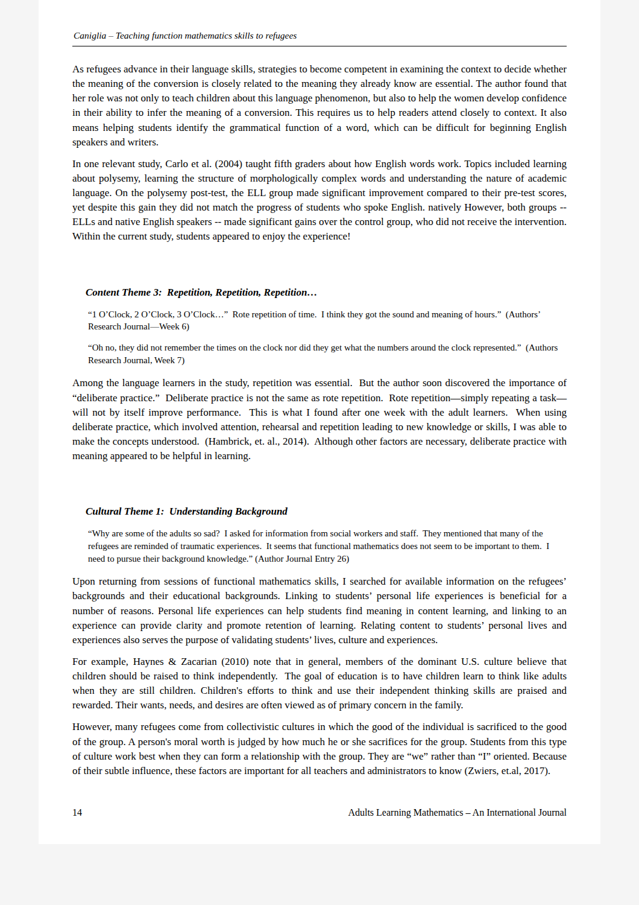Caniglia – Teaching function mathematics skills to refugees
As refugees advance in their language skills, strategies to become competent in examining the context to decide whether the meaning of the conversion is closely related to the meaning they already know are essential. The author found that her role was not only to teach children about this language phenomenon, but also to help the women develop confidence in their ability to infer the meaning of a conversion. This requires us to help readers attend closely to context. It also means helping students identify the grammatical function of a word, which can be difficult for beginning English speakers and writers.
In one relevant study, Carlo et al. (2004) taught fifth graders about how English words work. Topics included learning about polysemy, learning the structure of morphologically complex words and understanding the nature of academic language. On the polysemy post-test, the ELL group made significant improvement compared to their pre-test scores, yet despite this gain they did not match the progress of students who spoke English. natively However, both groups -- ELLs and native English speakers -- made significant gains over the control group, who did not receive the intervention. Within the current study, students appeared to enjoy the experience!
Content Theme 3: Repetition, Repetition, Repetition…
“1 O’Clock, 2 O’Clock, 3 O’Clock…” Rote repetition of time. I think they got the sound and meaning of hours.” (Authors’ Research Journal—Week 6)
“Oh no, they did not remember the times on the clock nor did they get what the numbers around the clock represented.” (Authors Research Journal, Week 7)
Among the language learners in the study, repetition was essential. But the author soon discovered the importance of “deliberate practice.” Deliberate practice is not the same as rote repetition. Rote repetition—simply repeating a task—will not by itself improve performance. This is what I found after one week with the adult learners. When using deliberate practice, which involved attention, rehearsal and repetition leading to new knowledge or skills, I was able to make the concepts understood. (Hambrick, et. al., 2014). Although other factors are necessary, deliberate practice with meaning appeared to be helpful in learning.
Cultural Theme 1: Understanding Background
“Why are some of the adults so sad? I asked for information from social workers and staff. They mentioned that many of the refugees are reminded of traumatic experiences. It seems that functional mathematics does not seem to be important to them. I need to pursue their background knowledge.” (Author Journal Entry 26)
Upon returning from sessions of functional mathematics skills, I searched for available information on the refugees’ backgrounds and their educational backgrounds. Linking to students’ personal life experiences is beneficial for a number of reasons. Personal life experiences can help students find meaning in content learning, and linking to an experience can provide clarity and promote retention of learning. Relating content to students’ personal lives and experiences also serves the purpose of validating students’ lives, culture and experiences.
For example, Haynes & Zacarian (2010) note that in general, members of the dominant U.S. culture believe that children should be raised to think independently. The goal of education is to have children learn to think like adults when they are still children. Children's efforts to think and use their independent thinking skills are praised and rewarded. Their wants, needs, and desires are often viewed as of primary concern in the family.
However, many refugees come from collectivistic cultures in which the good of the individual is sacrificed to the good of the group. A person's moral worth is judged by how much he or she sacrifices for the group. Students from this type of culture work best when they can form a relationship with the group. They are “we” rather than “I” oriented. Because of their subtle influence, these factors are important for all teachers and administrators to know (Zwiers, et.al, 2017).
14 Adults Learning Mathematics – An International Journal